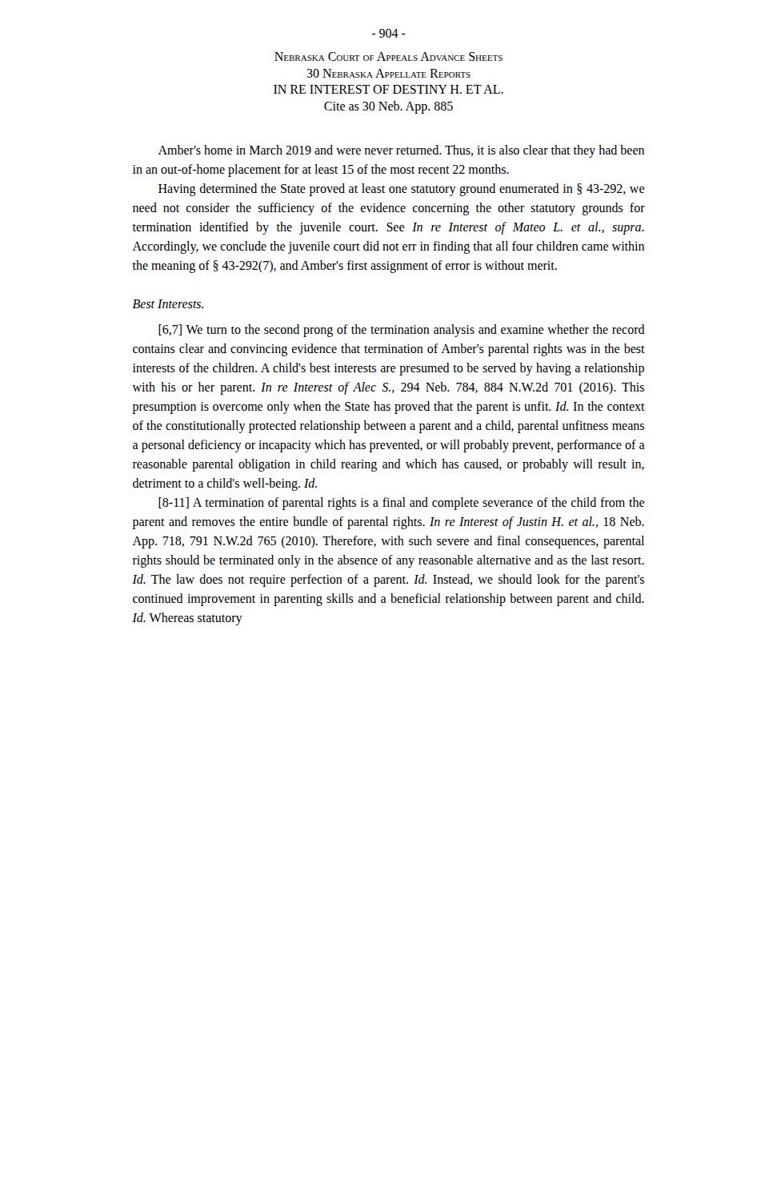- 904 -
Nebraska Court of Appeals Advance Sheets
30 Nebraska Appellate Reports
IN RE INTEREST OF DESTINY H. ET AL.
Cite as 30 Neb. App. 885
Amber's home in March 2019 and were never returned. Thus, it is also clear that they had been in an out-of-home placement for at least 15 of the most recent 22 months.
Having determined the State proved at least one statutory ground enumerated in § 43-292, we need not consider the sufficiency of the evidence concerning the other statutory grounds for termination identified by the juvenile court. See In re Interest of Mateo L. et al., supra. Accordingly, we conclude the juvenile court did not err in finding that all four children came within the meaning of § 43-292(7), and Amber's first assignment of error is without merit.
Best Interests.
[6,7] We turn to the second prong of the termination analysis and examine whether the record contains clear and convincing evidence that termination of Amber's parental rights was in the best interests of the children. A child's best interests are presumed to be served by having a relationship with his or her parent. In re Interest of Alec S., 294 Neb. 784, 884 N.W.2d 701 (2016). This presumption is overcome only when the State has proved that the parent is unfit. Id. In the context of the constitutionally protected relationship between a parent and a child, parental unfitness means a personal deficiency or incapacity which has prevented, or will probably prevent, performance of a reasonable parental obligation in child rearing and which has caused, or probably will result in, detriment to a child's well-being. Id.
[8-11] A termination of parental rights is a final and complete severance of the child from the parent and removes the entire bundle of parental rights. In re Interest of Justin H. et al., 18 Neb. App. 718, 791 N.W.2d 765 (2010). Therefore, with such severe and final consequences, parental rights should be terminated only in the absence of any reasonable alternative and as the last resort. Id. The law does not require perfection of a parent. Id. Instead, we should look for the parent's continued improvement in parenting skills and a beneficial relationship between parent and child. Id. Whereas statutory